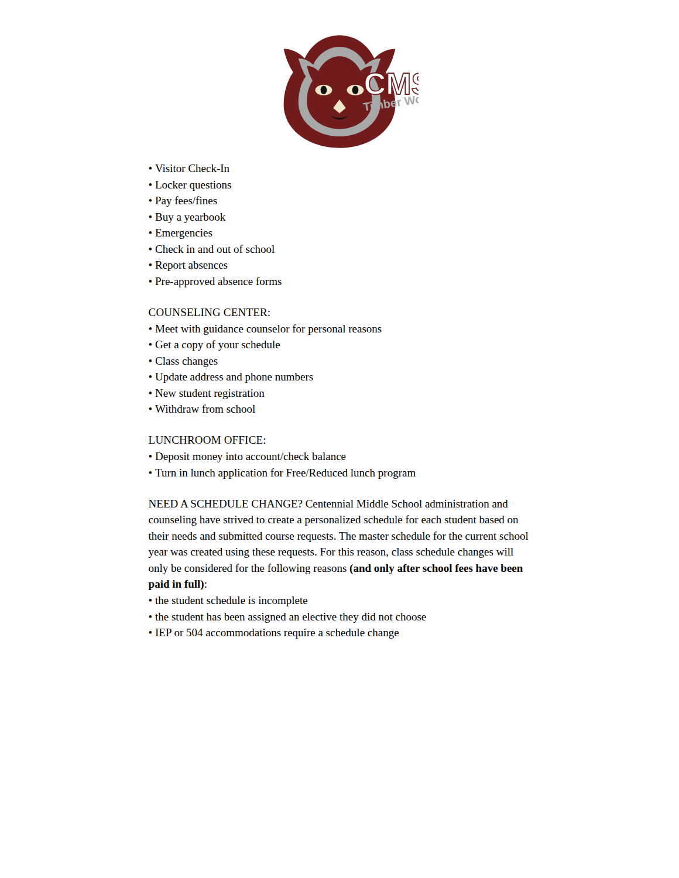Visitor Check-In
Locker questions
Pay fees/fines
Buy a yearbook
Emergencies
Check in and out of school
Report absences
Pre-approved absence forms
COUNSELING CENTER:
Meet with guidance counselor for personal reasons
Get a copy of your schedule
Class changes
Update address and phone numbers
New student registration
Withdraw from school
LUNCHROOM OFFICE:
Deposit money into account/check balance
Turn in lunch application for Free/Reduced lunch program
NEED A SCHEDULE CHANGE? Centennial Middle School administration and counseling have strived to create a personalized schedule for each student based on their needs and submitted course requests. The master schedule for the current school year was created using these requests. For this reason, class schedule changes will only be considered for the following reasons (and only after school fees have been paid in full):
the student schedule is incomplete
the student has been assigned an elective they did not choose
IEP or 504 accommodations require a schedule change